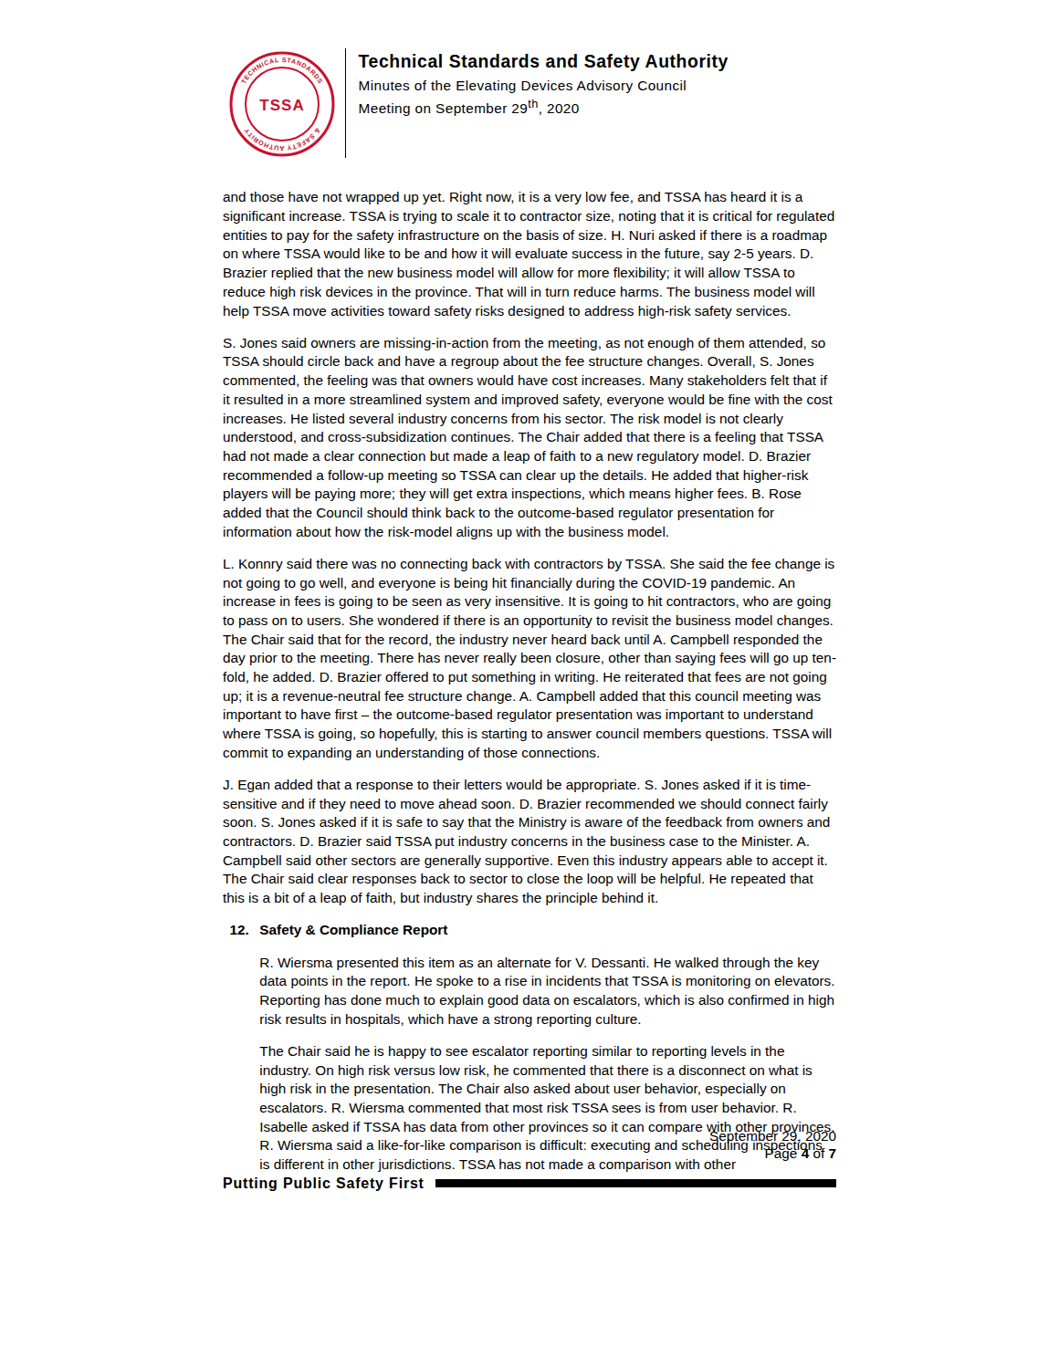TECHNICAL STANDARDS & SAFETY AUTHORITY TSSA
Technical Standards and Safety Authority
Minutes of the Elevating Devices Advisory Council
Meeting on September 29th, 2020
and those have not wrapped up yet. Right now, it is a very low fee, and TSSA has heard it is a significant increase. TSSA is trying to scale it to contractor size, noting that it is critical for regulated entities to pay for the safety infrastructure on the basis of size. H. Nuri asked if there is a roadmap on where TSSA would like to be and how it will evaluate success in the future, say 2-5 years. D. Brazier replied that the new business model will allow for more flexibility; it will allow TSSA to reduce high risk devices in the province. That will in turn reduce harms. The business model will help TSSA move activities toward safety risks designed to address high-risk safety services.
S. Jones said owners are missing-in-action from the meeting, as not enough of them attended, so TSSA should circle back and have a regroup about the fee structure changes. Overall, S. Jones commented, the feeling was that owners would have cost increases. Many stakeholders felt that if it resulted in a more streamlined system and improved safety, everyone would be fine with the cost increases. He listed several industry concerns from his sector. The risk model is not clearly understood, and cross-subsidization continues. The Chair added that there is a feeling that TSSA had not made a clear connection but made a leap of faith to a new regulatory model. D. Brazier recommended a follow-up meeting so TSSA can clear up the details. He added that higher-risk players will be paying more; they will get extra inspections, which means higher fees. B. Rose added that the Council should think back to the outcome-based regulator presentation for information about how the risk-model aligns up with the business model.
L. Konnry said there was no connecting back with contractors by TSSA. She said the fee change is not going to go well, and everyone is being hit financially during the COVID-19 pandemic. An increase in fees is going to be seen as very insensitive. It is going to hit contractors, who are going to pass on to users. She wondered if there is an opportunity to revisit the business model changes. The Chair said that for the record, the industry never heard back until A. Campbell responded the day prior to the meeting. There has never really been closure, other than saying fees will go up ten-fold, he added. D. Brazier offered to put something in writing. He reiterated that fees are not going up; it is a revenue-neutral fee structure change. A. Campbell added that this council meeting was important to have first – the outcome-based regulator presentation was important to understand where TSSA is going, so hopefully, this is starting to answer council members questions. TSSA will commit to expanding an understanding of those connections.
J. Egan added that a response to their letters would be appropriate. S. Jones asked if it is time-sensitive and if they need to move ahead soon. D. Brazier recommended we should connect fairly soon. S. Jones asked if it is safe to say that the Ministry is aware of the feedback from owners and contractors. D. Brazier said TSSA put industry concerns in the business case to the Minister. A. Campbell said other sectors are generally supportive. Even this industry appears able to accept it. The Chair said clear responses back to sector to close the loop will be helpful. He repeated that this is a bit of a leap of faith, but industry shares the principle behind it.
12.
Safety & Compliance Report
R. Wiersma presented this item as an alternate for V. Dessanti. He walked through the key data points in the report. He spoke to a rise in incidents that TSSA is monitoring on elevators. Reporting has done much to explain good data on escalators, which is also confirmed in high risk results in hospitals, which have a strong reporting culture.
The Chair said he is happy to see escalator reporting similar to reporting levels in the industry. On high risk versus low risk, he commented that there is a disconnect on what is high risk in the presentation. The Chair also asked about user behavior, especially on escalators. R. Wiersma commented that most risk TSSA sees is from user behavior. R. Isabelle asked if TSSA has data from other provinces so it can compare with other provinces. R. Wiersma said a like-for-like comparison is difficult: executing and scheduling inspections is different in other jurisdictions. TSSA has not made a comparison with other
September 29, 2020
Page 4 of 7
Putting Public Safety First